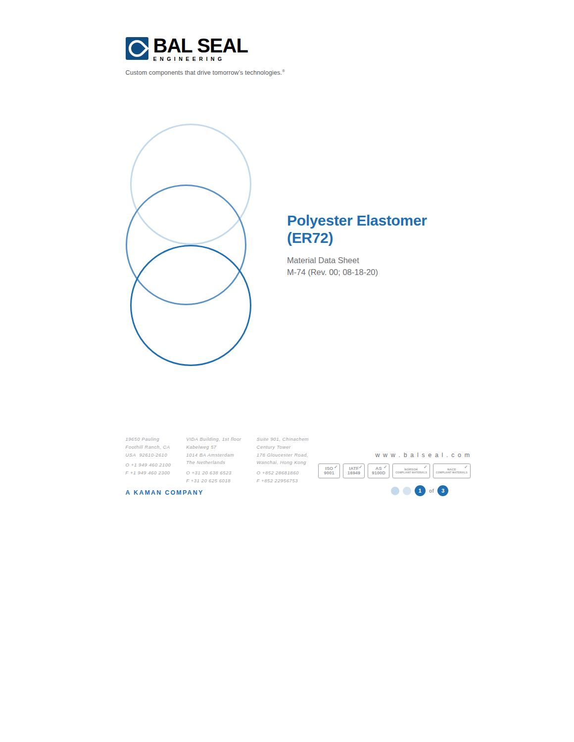BAL SEAL
ENGINEERING
Custom components that drive tomorrow’s technologies.®
Polyester Elastomer (ER72)
Material Data Sheet
M-74 (Rev. 00; 08-18-20)
19650 Pauling
Foothill Ranch, CA
USA 92610-2610 O +1 949 460 2100
F +1 949 460 2300 VIDA Building, 1st floor
Kabelweg 57
1014 BA Amsterdam
The Netherlands O +31 20 638 6523
F +31 20 625 6018 Suite 901, Chinachem
Century Tower
178 Gloucester Road,
Wanchai, Hong Kong O +852 28681860
F +852 22956753
w w w . b a l s e a l . c o m
✓ISO 9001
✓IATF 16949
✓AS 9100D
✓NORSOK COMPLIANT MATERIALS
✓NACE COMPLIANT MATERIALS
A KAMAN COMPANY
1 of 3